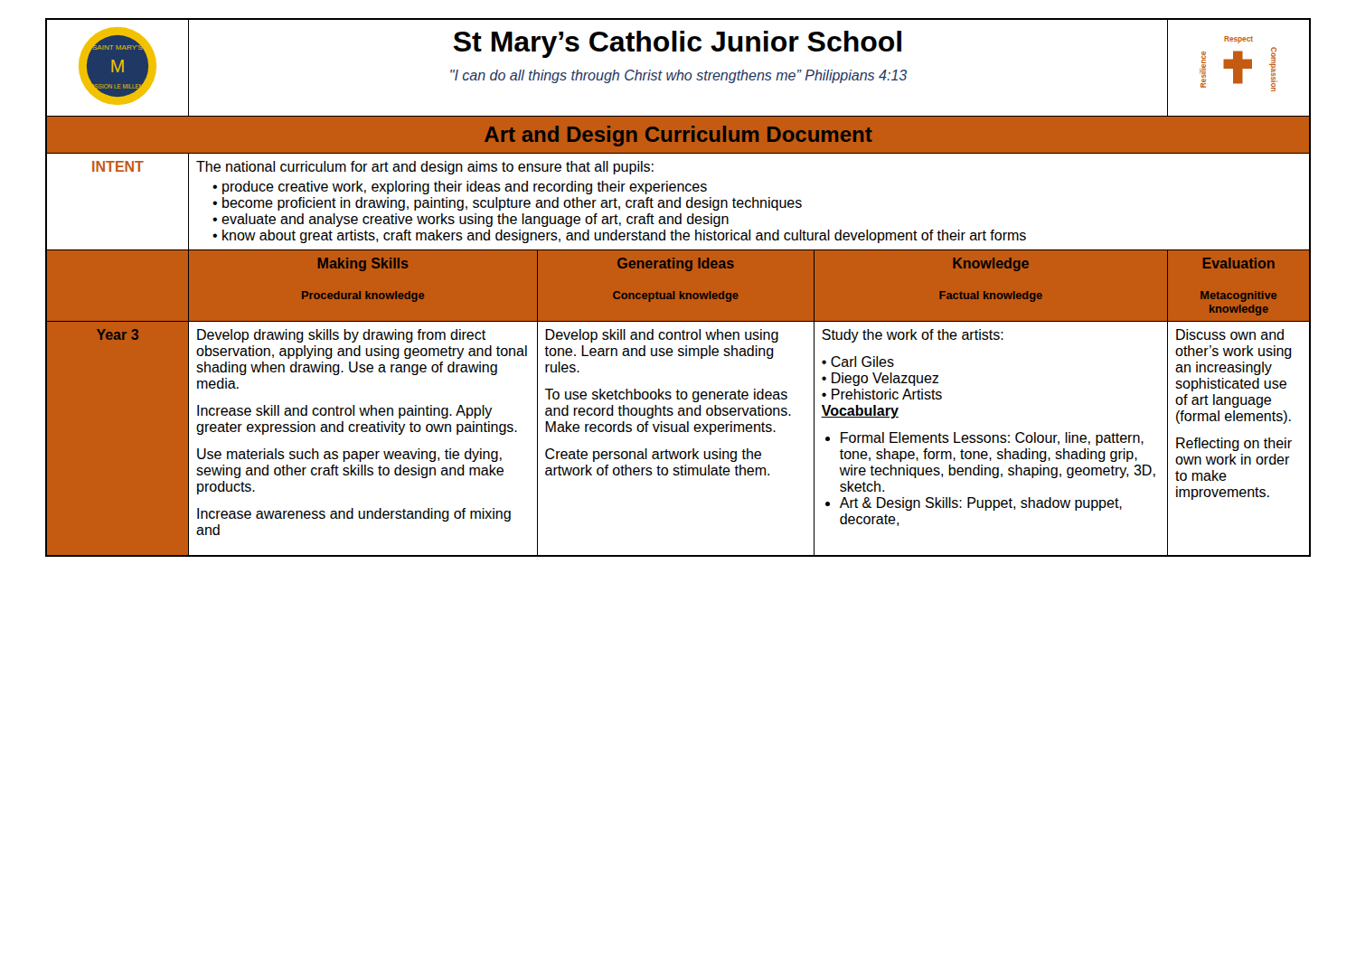| | St Mary’s Catholic Junior School "I can do all things through Christ who strengthens me” Philippians 4:13 | |
| Art and Design Curriculum Document |
| INTENT | The national curriculum for art and design aims to ensure that all pupils: produce creative work, exploring their ideas and recording their experiences become proficient in drawing, painting, sculpture and other art, craft and design techniques evaluate and analyse creative works using the language of art, craft and design know about great artists, craft makers and designers, and understand the historical and cultural development of their art forms |
| | Making Skills Procedural knowledge | Generating Ideas Conceptual knowledge | Knowledge Factual knowledge | Evaluation Metacognitive knowledge |
| Year 3 | Develop drawing skills by drawing from direct observation, applying and using geometry and tonal shading when drawing. Use a range of drawing media. Increase skill and control when painting. Apply greater expression and creativity to own paintings. Use materials such as paper weaving, tie dying, sewing and other craft skills to design and make products. Increase awareness and understanding of mixing and | Develop skill and control when using tone. Learn and use simple shading rules. To use sketchbooks to generate ideas and record thoughts and observations. Make records of visual experiments. Create personal artwork using the artwork of others to stimulate them. | Study the work of the artists: Carl Giles Diego Velazquez Prehistoric Artists Vocabulary Formal Elements Lessons: Colour, line, pattern, tone, shape, form, tone, shading, shading grip, wire techniques, bending, shaping, geometry, 3D, sketch. Art & Design Skills: Puppet, shadow puppet, decorate, | Discuss own and other’s work using an increasingly sophisticated use of art language (formal elements). Reflecting on their own work in order to make improvements. |